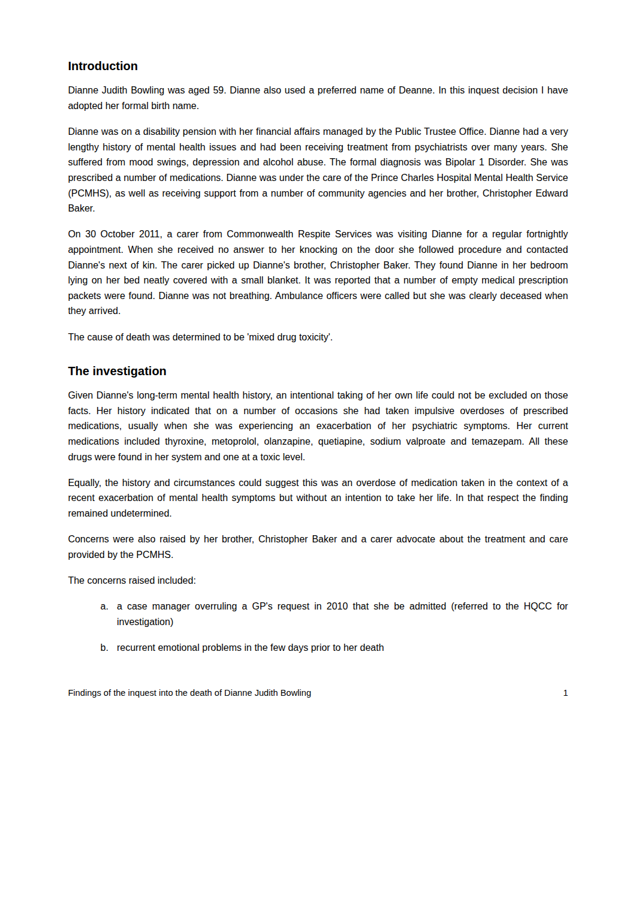Introduction
Dianne Judith Bowling was aged 59. Dianne also used a preferred name of Deanne. In this inquest decision I have adopted her formal birth name.
Dianne was on a disability pension with her financial affairs managed by the Public Trustee Office. Dianne had a very lengthy history of mental health issues and had been receiving treatment from psychiatrists over many years. She suffered from mood swings, depression and alcohol abuse. The formal diagnosis was Bipolar 1 Disorder. She was prescribed a number of medications. Dianne was under the care of the Prince Charles Hospital Mental Health Service (PCMHS), as well as receiving support from a number of community agencies and her brother, Christopher Edward Baker.
On 30 October 2011, a carer from Commonwealth Respite Services was visiting Dianne for a regular fortnightly appointment. When she received no answer to her knocking on the door she followed procedure and contacted Dianne's next of kin. The carer picked up Dianne's brother, Christopher Baker. They found Dianne in her bedroom lying on her bed neatly covered with a small blanket. It was reported that a number of empty medical prescription packets were found. Dianne was not breathing. Ambulance officers were called but she was clearly deceased when they arrived.
The cause of death was determined to be 'mixed drug toxicity'.
The investigation
Given Dianne's long-term mental health history, an intentional taking of her own life could not be excluded on those facts. Her history indicated that on a number of occasions she had taken impulsive overdoses of prescribed medications, usually when she was experiencing an exacerbation of her psychiatric symptoms. Her current medications included thyroxine, metoprolol, olanzapine, quetiapine, sodium valproate and temazepam. All these drugs were found in her system and one at a toxic level.
Equally, the history and circumstances could suggest this was an overdose of medication taken in the context of a recent exacerbation of mental health symptoms but without an intention to take her life. In that respect the finding remained undetermined.
Concerns were also raised by her brother, Christopher Baker and a carer advocate about the treatment and care provided by the PCMHS.
The concerns raised included:
a case manager overruling a GP's request in 2010 that she be admitted (referred to the HQCC for investigation)
recurrent emotional problems in the few days prior to her death
Findings of the inquest into the death of Dianne Judith Bowling 1